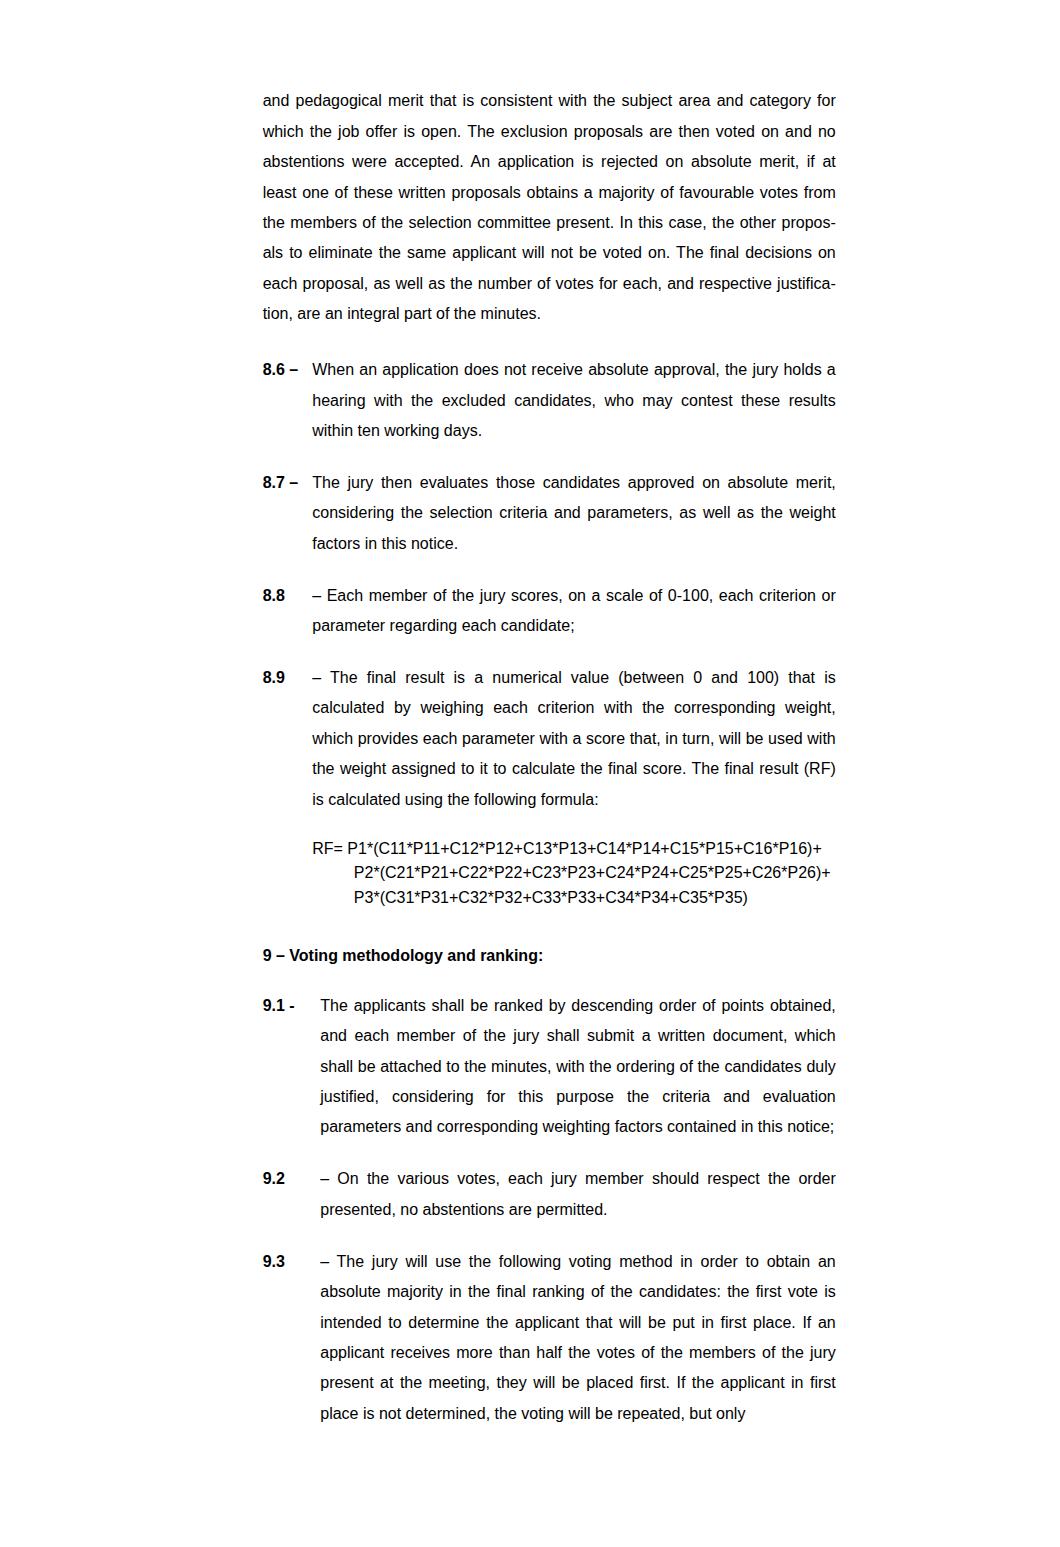and pedagogical merit that is consistent with the subject area and category for which the job offer is open. The exclusion proposals are then voted on and no abstentions were accepted. An application is rejected on absolute merit, if at least one of these written proposals obtains a majority of favourable votes from the members of the selection committee present. In this case, the other proposals to eliminate the same applicant will not be voted on. The final decisions on each proposal, as well as the number of votes for each, and respective justification, are an integral part of the minutes.
8.6 – When an application does not receive absolute approval, the jury holds a hearing with the excluded candidates, who may contest these results within ten working days.
8.7 – The jury then evaluates those candidates approved on absolute merit, considering the selection criteria and parameters, as well as the weight factors in this notice.
8.8 – Each member of the jury scores, on a scale of 0-100, each criterion or parameter regarding each candidate;
8.9 – The final result is a numerical value (between 0 and 100) that is calculated by weighing each criterion with the corresponding weight, which provides each parameter with a score that, in turn, will be used with the weight assigned to it to calculate the final score. The final result (RF) is calculated using the following formula:
RF= P1*(C11*P11+C12*P12+C13*P13+C14*P14+C15*P15+C16*P16)+ P2*(C21*P21+C22*P22+C23*P23+C24*P24+C25*P25+C26*P26)+ P3*(C31*P31+C32*P32+C33*P33+C34*P34+C35*P35)
9 – Voting methodology and ranking:
9.1 - The applicants shall be ranked by descending order of points obtained, and each member of the jury shall submit a written document, which shall be attached to the minutes, with the ordering of the candidates duly justified, considering for this purpose the criteria and evaluation parameters and corresponding weighting factors contained in this notice;
9.2 – On the various votes, each jury member should respect the order presented, no abstentions are permitted.
9.3 – The jury will use the following voting method in order to obtain an absolute majority in the final ranking of the candidates: the first vote is intended to determine the applicant that will be put in first place. If an applicant receives more than half the votes of the members of the jury present at the meeting, they will be placed first. If the applicant in first place is not determined, the voting will be repeated, but only